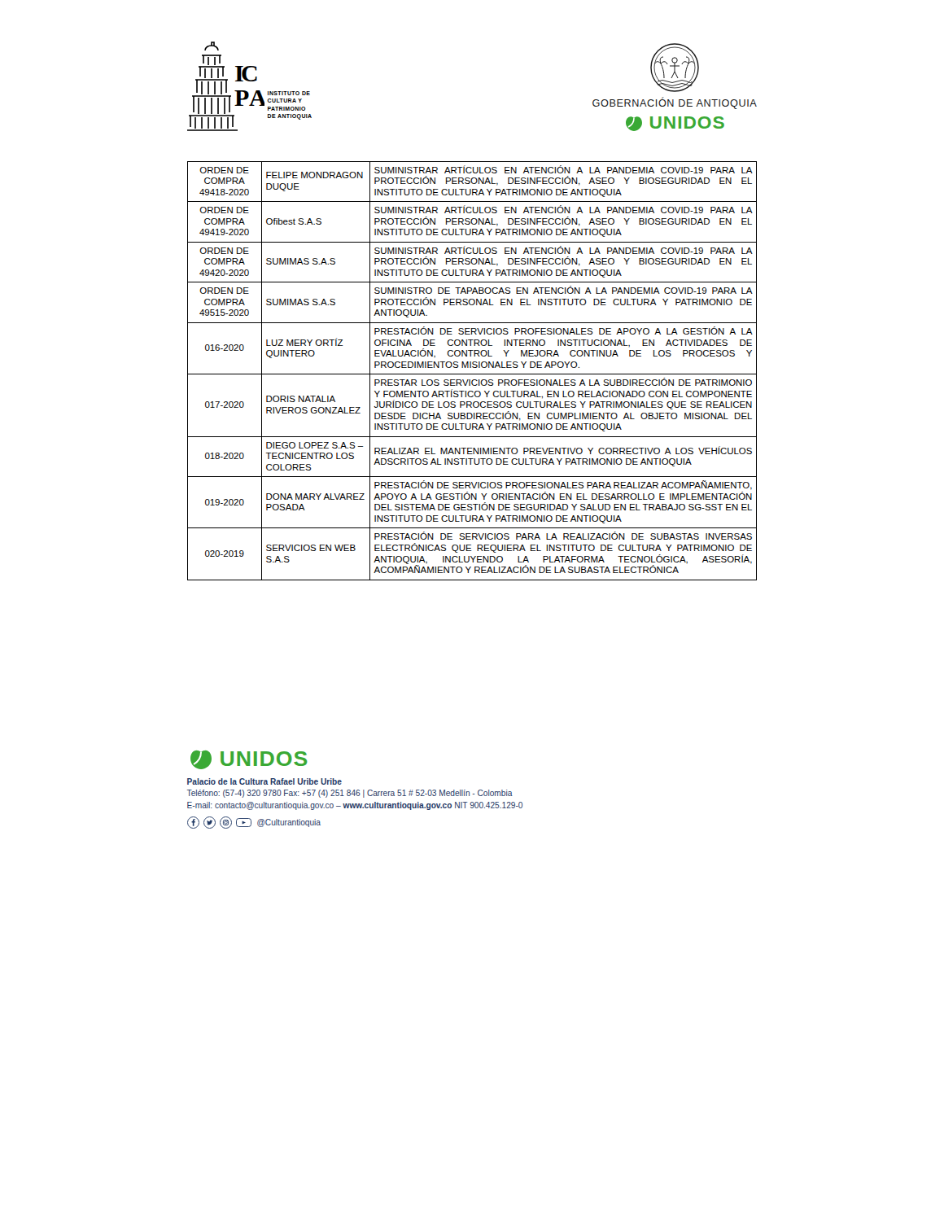I C P A
INSTITUTO DE
CULTURA Y
PATRIMONIO
DE ANTIOQUIA
GOBERNACIÓN DE ANTIOQUIA
UNIDOS
| ORDEN DE COMPRA 49418-2020 | FELIPE MONDRAGON DUQUE | SUMINISTRAR ARTÍCULOS EN ATENCIÓN A LA PANDEMIA COVID-19 PARA LA PROTECCIÓN PERSONAL, DESINFECCIÓN, ASEO Y BIOSEGURIDAD EN EL INSTITUTO DE CULTURA Y PATRIMONIO DE ANTIOQUIA |
| ORDEN DE COMPRA 49419-2020 | Ofibest S.A.S | SUMINISTRAR ARTÍCULOS EN ATENCIÓN A LA PANDEMIA COVID-19 PARA LA PROTECCIÓN PERSONAL, DESINFECCIÓN, ASEO Y BIOSEGURIDAD EN EL INSTITUTO DE CULTURA Y PATRIMONIO DE ANTIOQUIA |
| ORDEN DE COMPRA 49420-2020 | SUMIMAS S.A.S | SUMINISTRAR ARTÍCULOS EN ATENCIÓN A LA PANDEMIA COVID-19 PARA LA PROTECCIÓN PERSONAL, DESINFECCIÓN, ASEO Y BIOSEGURIDAD EN EL INSTITUTO DE CULTURA Y PATRIMONIO DE ANTIOQUIA |
| ORDEN DE COMPRA 49515-2020 | SUMIMAS S.A.S | SUMINISTRO DE TAPABOCAS EN ATENCIÓN A LA PANDEMIA COVID-19 PARA LA PROTECCIÓN PERSONAL EN EL INSTITUTO DE CULTURA Y PATRIMONIO DE ANTIOQUIA. |
| 016-2020 | LUZ MERY ORTÍZ QUINTERO | PRESTACIÓN DE SERVICIOS PROFESIONALES DE APOYO A LA GESTIÓN A LA OFICINA DE CONTROL INTERNO INSTITUCIONAL, EN ACTIVIDADES DE EVALUACIÓN, CONTROL Y MEJORA CONTINUA DE LOS PROCESOS Y PROCEDIMIENTOS MISIONALES Y DE APOYO. |
| 017-2020 | DORIS NATALIA RIVEROS GONZALEZ | PRESTAR LOS SERVICIOS PROFESIONALES A LA SUBDIRECCIÓN DE PATRIMONIO Y FOMENTO ARTÍSTICO Y CULTURAL, EN LO RELACIONADO CON EL COMPONENTE JURÍDICO DE LOS PROCESOS CULTURALES Y PATRIMONIALES QUE SE REALICEN DESDE DICHA SUBDIRECCIÓN, EN CUMPLIMIENTO AL OBJETO MISIONAL DEL INSTITUTO DE CULTURA Y PATRIMONIO DE ANTIOQUIA |
| 018-2020 | DIEGO LOPEZ S.A.S – TECNICENTRO LOS COLORES | REALIZAR EL MANTENIMIENTO PREVENTIVO Y CORRECTIVO A LOS VEHÍCULOS ADSCRITOS AL INSTITUTO DE CULTURA Y PATRIMONIO DE ANTIOQUIA |
| 019-2020 | DONA MARY ALVAREZ POSADA | PRESTACIÓN DE SERVICIOS PROFESIONALES PARA REALIZAR ACOMPAÑAMIENTO, APOYO A LA GESTIÓN Y ORIENTACIÓN EN EL DESARROLLO E IMPLEMENTACIÓN DEL SISTEMA DE GESTIÓN DE SEGURIDAD Y SALUD EN EL TRABAJO SG-SST EN EL INSTITUTO DE CULTURA Y PATRIMONIO DE ANTIOQUIA |
| 020-2019 | SERVICIOS EN WEB S.A.S | PRESTACIÓN DE SERVICIOS PARA LA REALIZACIÓN DE SUBASTAS INVERSAS ELECTRÓNICAS QUE REQUIERA EL INSTITUTO DE CULTURA Y PATRIMONIO DE ANTIOQUIA, INCLUYENDO LA PLATAFORMA TECNOLÓGICA, ASESORÍA, ACOMPAÑAMIENTO Y REALIZACIÓN DE LA SUBASTA ELECTRÓNICA |
UNIDOS
Palacio de la Cultura Rafael Uribe Uribe
Teléfono: (57-4) 320 9780 Fax: +57 (4) 251 846 | Carrera 51 # 52-03 Medellín - Colombia
E-mail: contacto@culturantioquia.gov.co – www.culturantioquia.gov.co NIT 900.425.129-0
@Culturantioquia